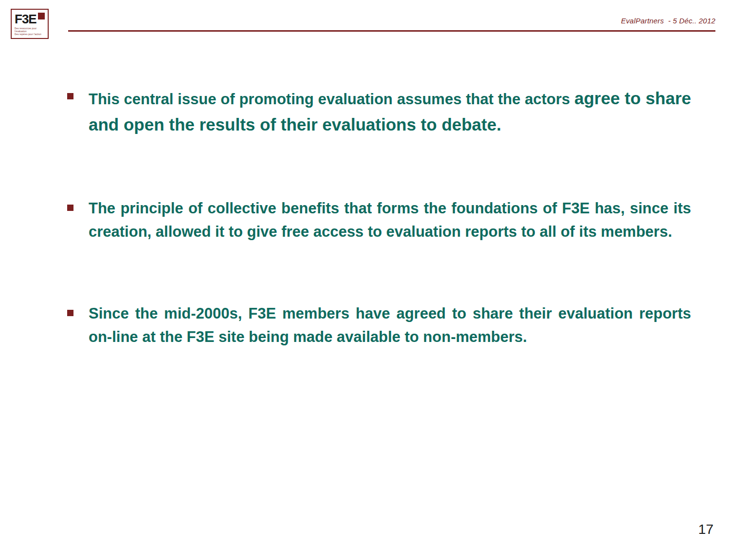F3E
Des ressources pour l'évaluation
Des repères pour l'action
EvalPartners - 5 Déc.. 2012
This central issue of promoting evaluation assumes that the actors agree to share and open the results of their evaluations to debate.
The principle of collective benefits that forms the foundations of F3E has, since its creation, allowed it to give free access to evaluation reports to all of its members.
Since the mid-2000s, F3E members have agreed to share their evaluation reports on-line at the F3E site being made available to non-members.
17